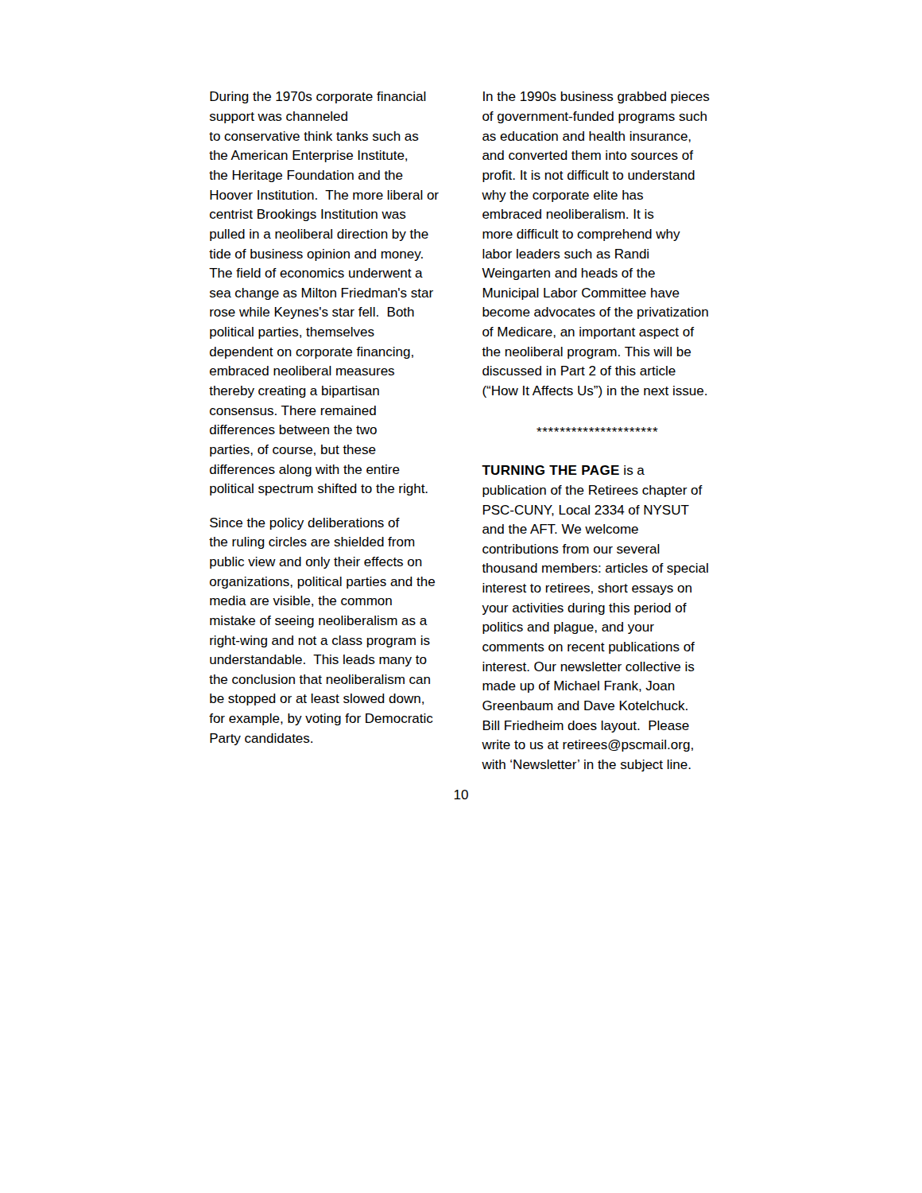During the 1970s corporate financial support was channeled
to conservative think tanks such as the American Enterprise Institute,
the Heritage Foundation and the Hoover Institution. The more liberal or centrist Brookings Institution was pulled in a neoliberal direction by the tide of business opinion and money. The field of economics underwent a
sea change as Milton Friedman's star rose while Keynes's star fell. Both political parties, themselves dependent on corporate financing, embraced neoliberal measures thereby creating a bipartisan consensus. There remained differences between the two
parties, of course, but these differences along with the entire political spectrum shifted to the right.
Since the policy deliberations of
the ruling circles are shielded from public view and only their effects on organizations, political parties and the media are visible, the common mistake of seeing neoliberalism as a right-wing and not a class program is understandable. This leads many to the conclusion that neoliberalism can be stopped or at least slowed down, for example, by voting for Democratic Party candidates.
In the 1990s business grabbed pieces of government-funded programs such as education and health insurance, and converted them into sources of profit. It is not difficult to understand why the corporate elite has
embraced neoliberalism. It is
more difficult to comprehend why labor leaders such as Randi Weingarten and heads of the Municipal Labor Committee have become advocates of the privatization of Medicare, an important aspect of the neoliberal program. This will be discussed in Part 2 of this article (“How It Affects Us”) in the next issue.
*********************
TURNING THE PAGE is a publication of the Retirees chapter of PSC-CUNY, Local 2334 of NYSUT and the AFT. We welcome contributions from our several thousand members: articles of special interest to retirees, short essays on your activities during this period of politics and plague, and your comments on recent publications of interest. Our newsletter collective is made up of Michael Frank, Joan Greenbaum and Dave Kotelchuck. Bill Friedheim does layout. Please write to us at retirees@pscmail.org, with ‘Newsletter’ in the subject line.
10